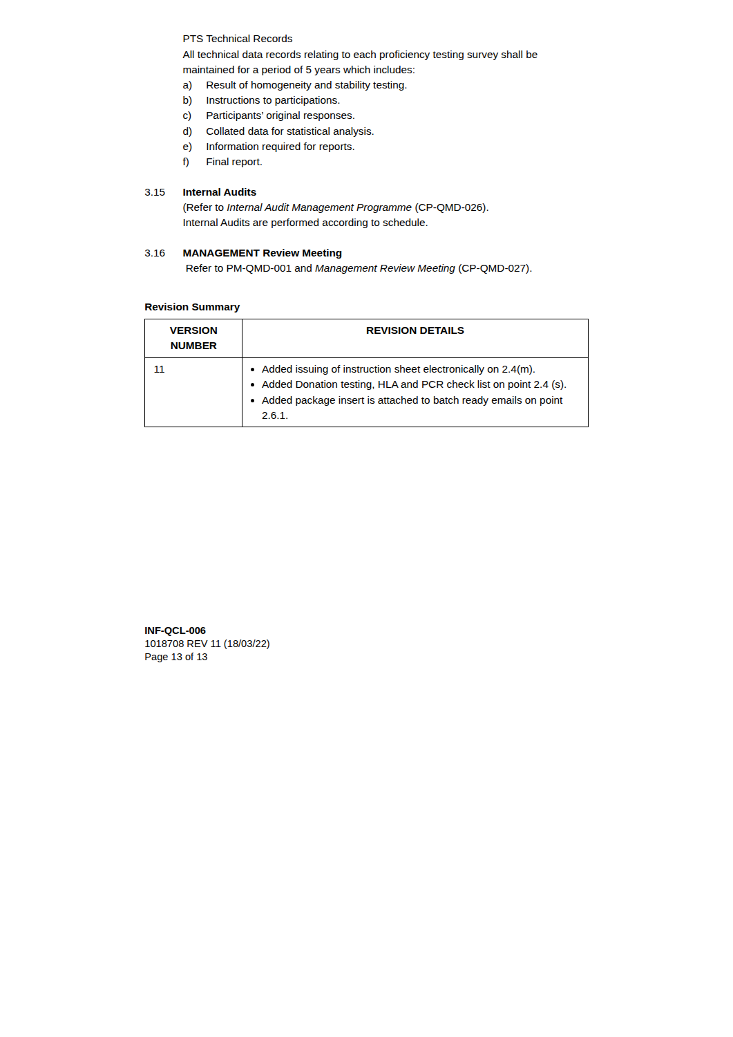PTS Technical Records
All technical data records relating to each proficiency testing survey shall be maintained for a period of 5 years which includes:
a) Result of homogeneity and stability testing.
b) Instructions to participations.
c) Participants’ original responses.
d) Collated data for statistical analysis.
e) Information required for reports.
f) Final report.
3.15
Internal Audits
(Refer to Internal Audit Management Programme (CP-QMD-026).
Internal Audits are performed according to schedule.
3.16
MANAGEMENT Review Meeting
Refer to PM-QMD-001 and Management Review Meeting (CP-QMD-027).
Revision Summary
| VERSION NUMBER | REVISION DETAILS |
| --- | --- |
| 11 | Added issuing of instruction sheet electronically on 2.4(m). Added Donation testing, HLA and PCR check list on point 2.4 (s). Added package insert is attached to batch ready emails on point 2.6.1. |
INF-QCL-006
1018708 REV 11 (18/03/22)
Page 13 of 13